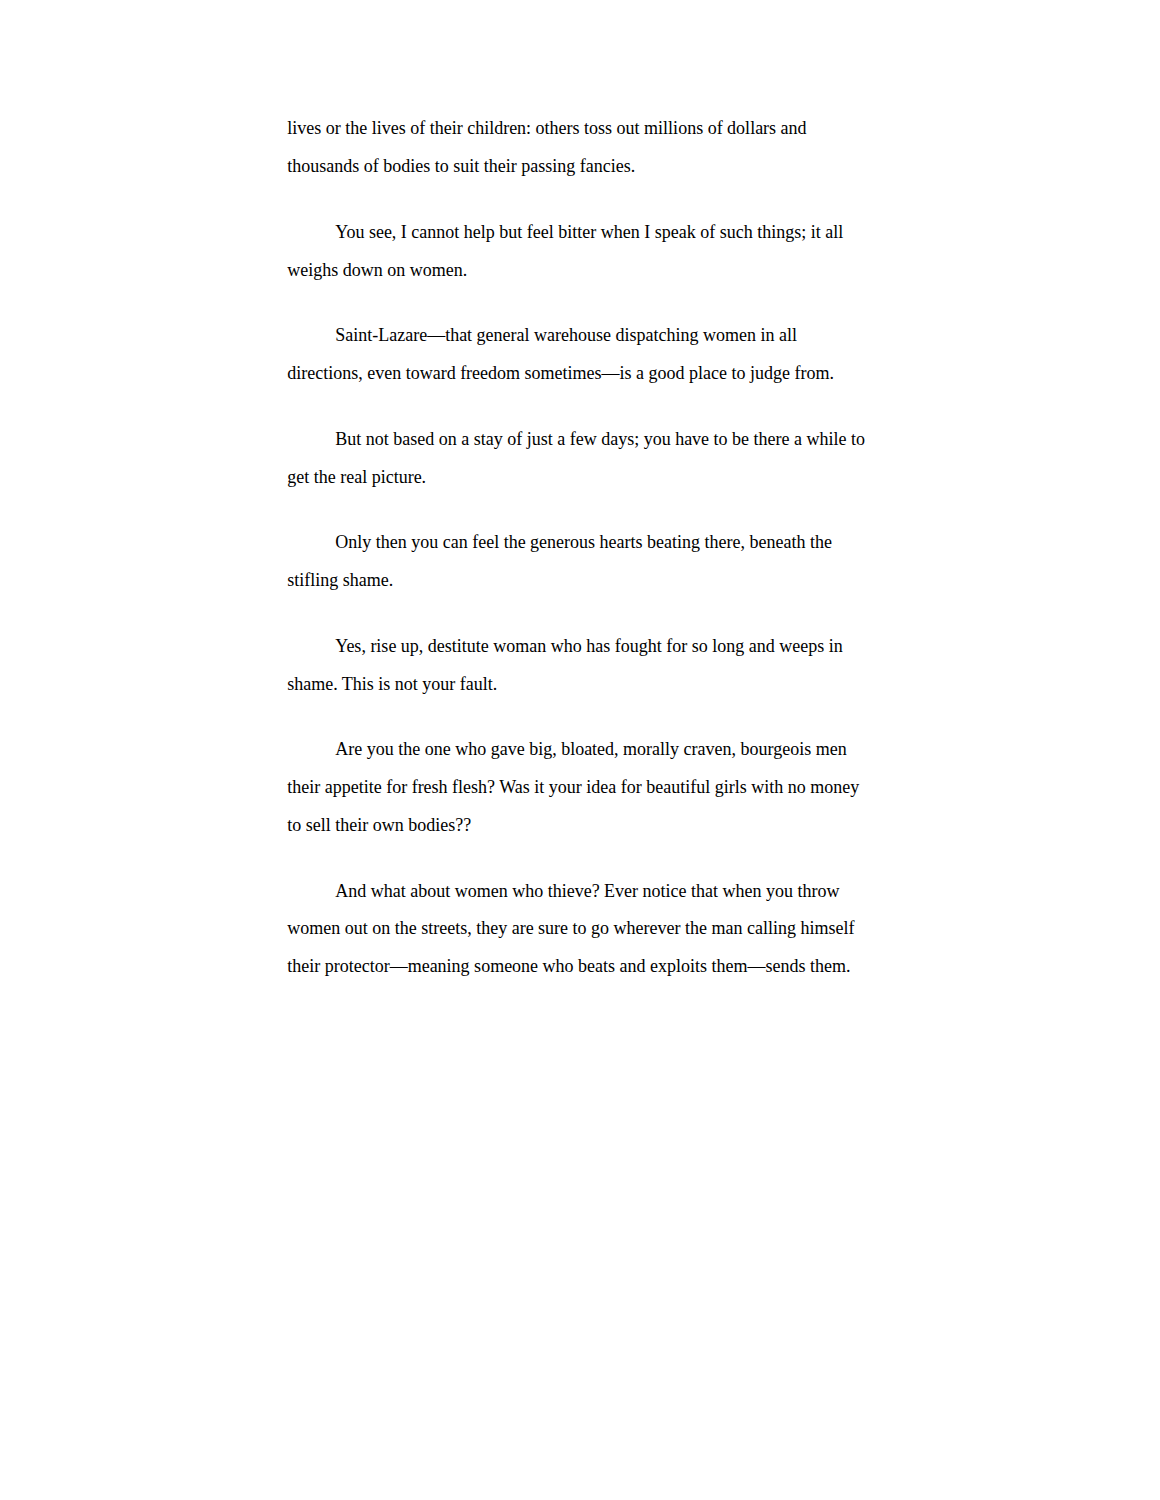lives or the lives of their children: others toss out millions of dollars and thousands of bodies to suit their passing fancies.
You see, I cannot help but feel bitter when I speak of such things; it all weighs down on women.
Saint-Lazare—that general warehouse dispatching women in all directions, even toward freedom sometimes—is a good place to judge from.
But not based on a stay of just a few days; you have to be there a while to get the real picture.
Only then you can feel the generous hearts beating there, beneath the stifling shame.
Yes, rise up, destitute woman who has fought for so long and weeps in shame. This is not your fault.
Are you the one who gave big, bloated, morally craven, bourgeois men their appetite for fresh flesh? Was it your idea for beautiful girls with no money to sell their own bodies??
And what about women who thieve? Ever notice that when you throw women out on the streets, they are sure to go wherever the man calling himself their protector—meaning someone who beats and exploits them—sends them.